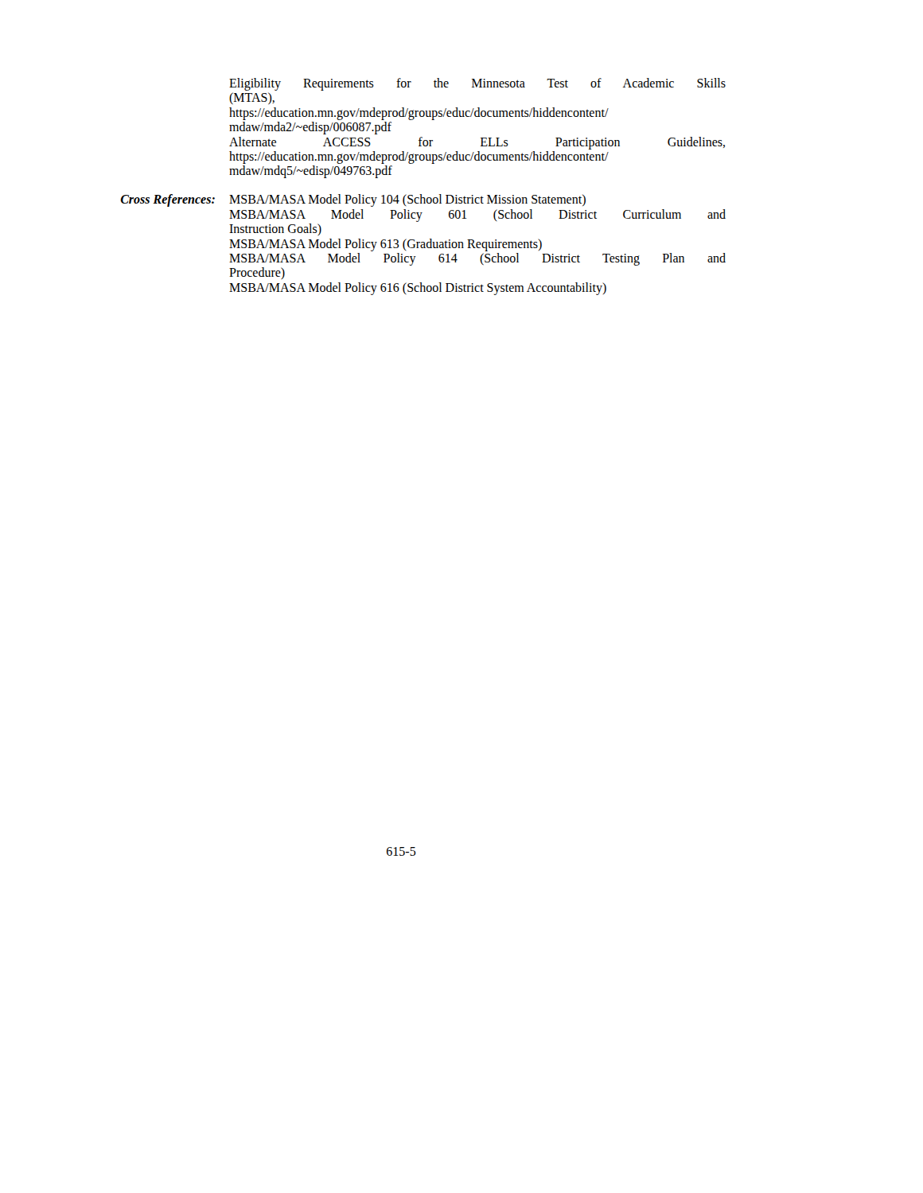Eligibility Requirements for the Minnesota Test of Academic Skills
(MTAS),
https://education.mn.gov/mdeprod/groups/educ/documents/hiddencontent/
mdaw/mda2/~edisp/006087.pdf
Alternate ACCESS for ELLs Participation Guidelines,
https://education.mn.gov/mdeprod/groups/educ/documents/hiddencontent/
mdaw/mdq5/~edisp/049763.pdf
Cross References:
MSBA/MASA Model Policy 104 (School District Mission Statement)
MSBA/MASA Model Policy 601 (School District Curriculum and
Instruction Goals)
MSBA/MASA Model Policy 613 (Graduation Requirements)
MSBA/MASA Model Policy 614 (School District Testing Plan and
Procedure)
MSBA/MASA Model Policy 616 (School District System Accountability)
615-5